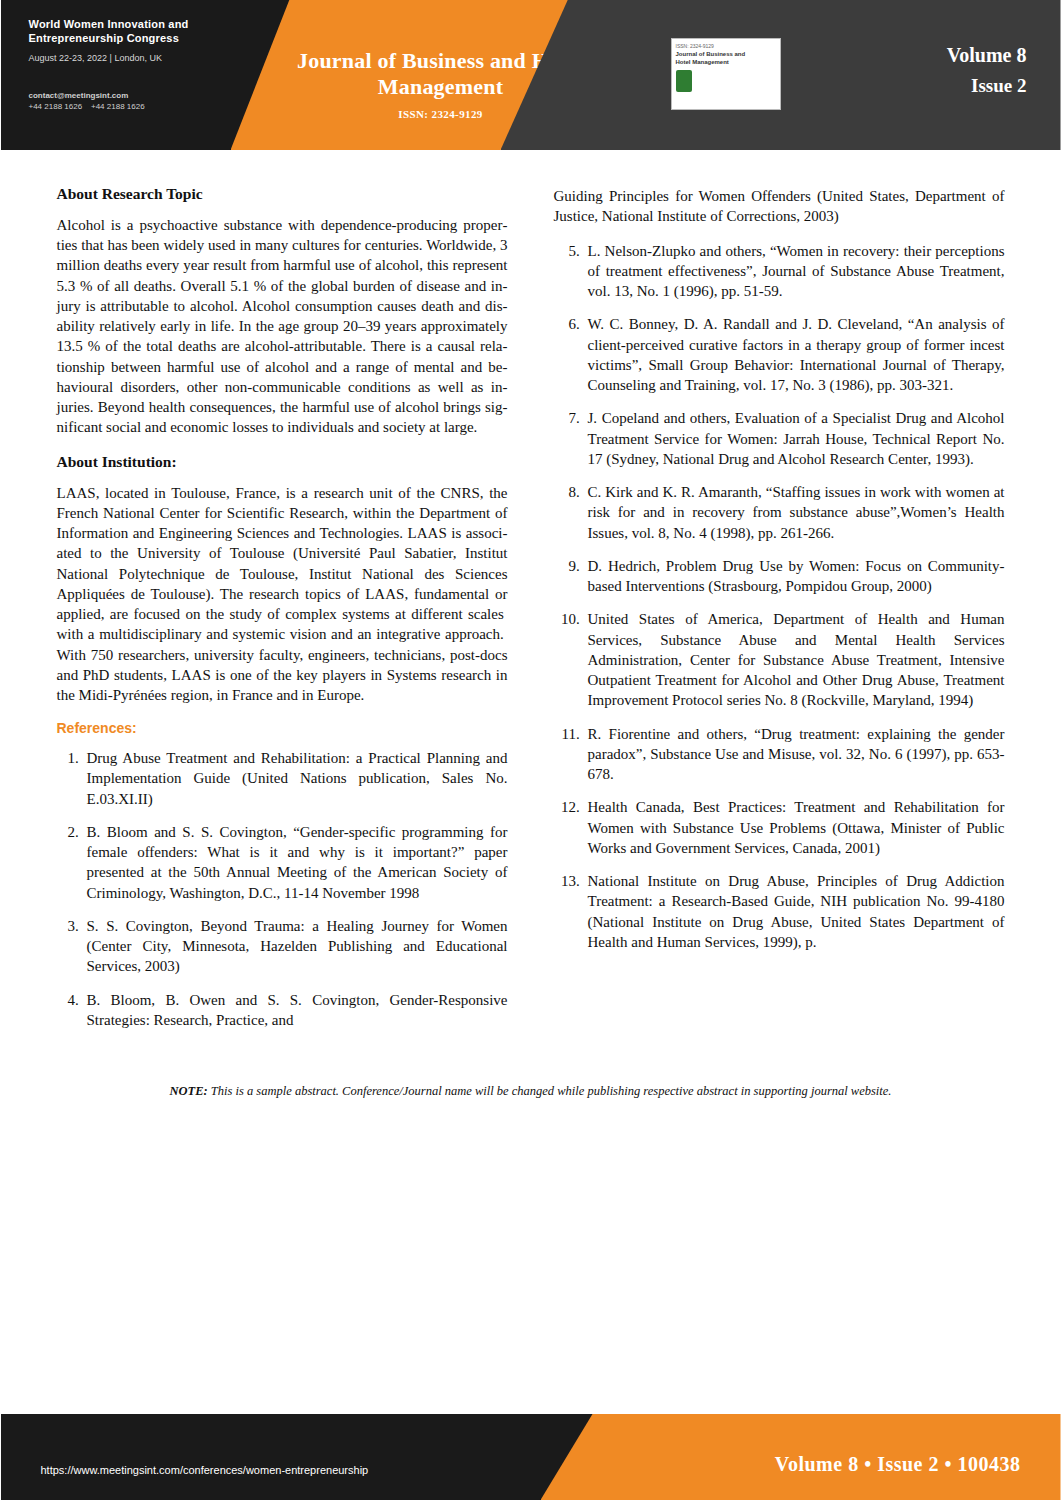World Women Innovation and
Entrepreneurship Congress
August 22-23, 2022 | London, UK
contact@meetingsint.com +44 2188 1626 +44 2188 1626
Journal of Business and Hotel
Management
ISSN: 2324-9129
ISSN: 2324-9129
Journal of Business and
Hotel Management
Volume 8
Issue 2
About Research Topic
Alcohol is a psychoactive substance with dependence-producing properties that has been widely used in many cultures for centuries. Worldwide, 3 million deaths every year result from harmful use of alcohol, this represent 5.3 % of all deaths. Overall 5.1 % of the global burden of disease and injury is attributable to alcohol. Alcohol consumption causes death and disability relatively early in life. In the age group 20–39 years approximately 13.5 % of the total deaths are alcohol-attributable. There is a causal relationship between harmful use of alcohol and a range of mental and behavioural disorders, other non-communicable conditions as well as injuries. Beyond health consequences, the harmful use of alcohol brings significant social and economic losses to individuals and society at large.
About Institution:
LAAS, located in Toulouse, France, is a research unit of the CNRS, the French National Center for Scientific Research, within the Department of Information and Engineering Sciences and Technologies. LAAS is associated to the University of Toulouse (Université Paul Sabatier, Institut National Polytechnique de Toulouse, Institut National des Sciences Appliquées de Toulouse). The research topics of LAAS, fundamental or applied, are focused on the study of complex systems at different scales with a multidisciplinary and systemic vision and an integrative approach. With 750 researchers, university faculty, engineers, technicians, post-docs and PhD students, LAAS is one of the key players in Systems research in the Midi-Pyrénées region, in France and in Europe.
References:
Drug Abuse Treatment and Rehabilitation: a Practical Planning and Implementation Guide (United Nations publication, Sales No. E.03.XI.II)
B. Bloom and S. S. Covington, “Gender-specific programming for female offenders: What is it and why is it important?” paper presented at the 50th Annual Meeting of the American Society of Criminology, Washington, D.C., 11-14 November 1998
S. S. Covington, Beyond Trauma: a Healing Journey for Women (Center City, Minnesota, Hazelden Publishing and Educational Services, 2003)
B. Bloom, B. Owen and S. S. Covington, Gender-Responsive Strategies: Research, Practice, and
Guiding Principles for Women Offenders (United States, Department of Justice, National Institute of Corrections, 2003)
L. Nelson-Zlupko and others, “Women in recovery: their perceptions of treatment effectiveness”, Journal of Substance Abuse Treatment, vol. 13, No. 1 (1996), pp. 51-59.
W. C. Bonney, D. A. Randall and J. D. Cleveland, “An analysis of client-perceived curative factors in a therapy group of former incest victims”, Small Group Behavior: International Journal of Therapy, Counseling and Training, vol. 17, No. 3 (1986), pp. 303-321.
J. Copeland and others, Evaluation of a Specialist Drug and Alcohol Treatment Service for Women: Jarrah House, Technical Report No. 17 (Sydney, National Drug and Alcohol Research Center, 1993).
C. Kirk and K. R. Amaranth, “Staffing issues in work with women at risk for and in recovery from substance abuse”,Women’s Health Issues, vol. 8, No. 4 (1998), pp. 261-266.
D. Hedrich, Problem Drug Use by Women: Focus on Community-based Interventions (Strasbourg, Pompidou Group, 2000)
United States of America, Department of Health and Human Services, Substance Abuse and Mental Health Services Administration, Center for Substance Abuse Treatment, Intensive Outpatient Treatment for Alcohol and Other Drug Abuse, Treatment Improvement Protocol series No. 8 (Rockville, Maryland, 1994)
R. Fiorentine and others, “Drug treatment: explaining the gender paradox”, Substance Use and Misuse, vol. 32, No. 6 (1997), pp. 653-678.
Health Canada, Best Practices: Treatment and Rehabilitation for Women with Substance Use Problems (Ottawa, Minister of Public Works and Government Services, Canada, 2001)
National Institute on Drug Abuse, Principles of Drug Addiction Treatment: a Research-Based Guide, NIH publication No. 99-4180 (National Institute on Drug Abuse, United States Department of Health and Human Services, 1999), p.
NOTE: This is a sample abstract. Conference/Journal name will be changed while publishing respective abstract in supporting journal website.
https://www.meetingsint.com/conferences/women-entrepreneurship
Volume 8 • Issue 2 • 100438